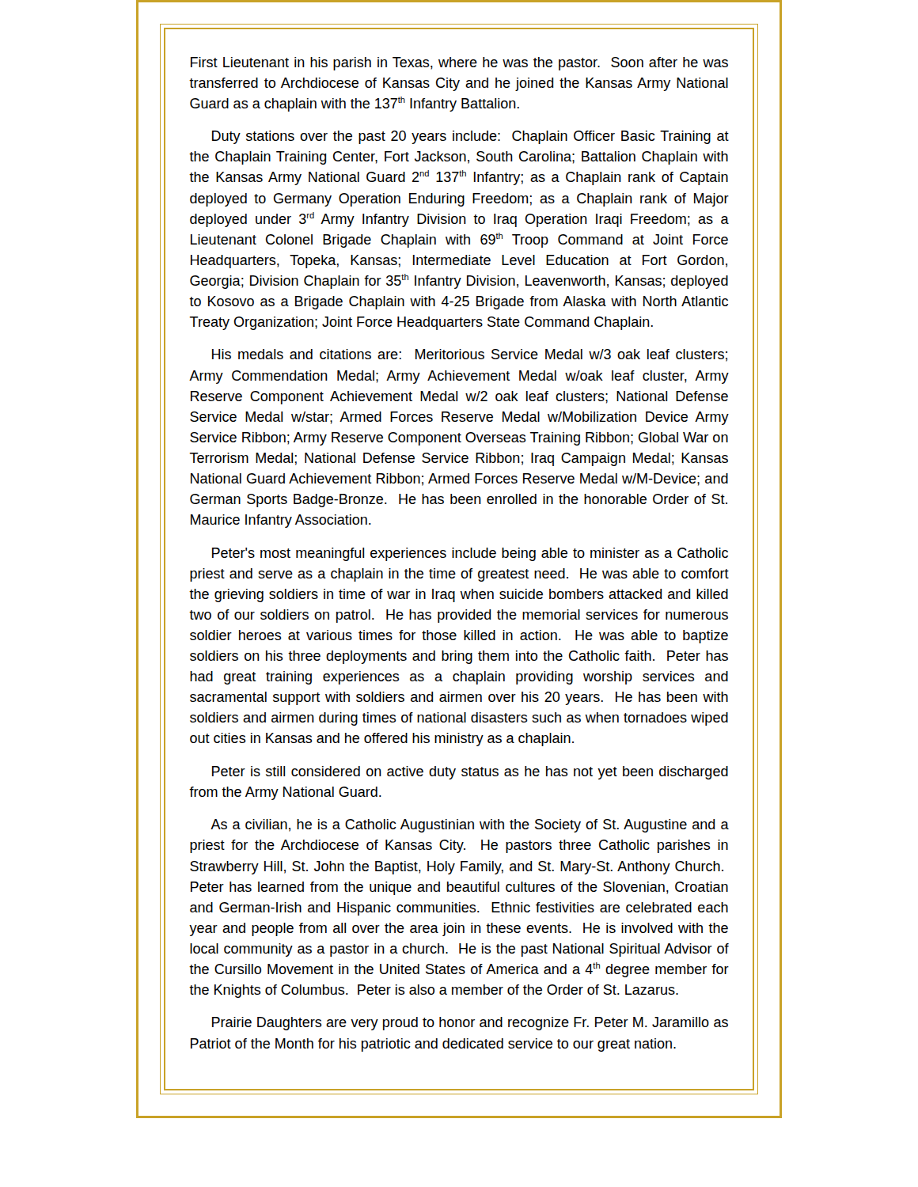First Lieutenant in his parish in Texas, where he was the pastor. Soon after he was transferred to Archdiocese of Kansas City and he joined the Kansas Army National Guard as a chaplain with the 137th Infantry Battalion.
Duty stations over the past 20 years include: Chaplain Officer Basic Training at the Chaplain Training Center, Fort Jackson, South Carolina; Battalion Chaplain with the Kansas Army National Guard 2nd 137th Infantry; as a Chaplain rank of Captain deployed to Germany Operation Enduring Freedom; as a Chaplain rank of Major deployed under 3rd Army Infantry Division to Iraq Operation Iraqi Freedom; as a Lieutenant Colonel Brigade Chaplain with 69th Troop Command at Joint Force Headquarters, Topeka, Kansas; Intermediate Level Education at Fort Gordon, Georgia; Division Chaplain for 35th Infantry Division, Leavenworth, Kansas; deployed to Kosovo as a Brigade Chaplain with 4-25 Brigade from Alaska with North Atlantic Treaty Organization; Joint Force Headquarters State Command Chaplain.
His medals and citations are: Meritorious Service Medal w/3 oak leaf clusters; Army Commendation Medal; Army Achievement Medal w/oak leaf cluster, Army Reserve Component Achievement Medal w/2 oak leaf clusters; National Defense Service Medal w/star; Armed Forces Reserve Medal w/Mobilization Device Army Service Ribbon; Army Reserve Component Overseas Training Ribbon; Global War on Terrorism Medal; National Defense Service Ribbon; Iraq Campaign Medal; Kansas National Guard Achievement Ribbon; Armed Forces Reserve Medal w/M-Device; and German Sports Badge-Bronze. He has been enrolled in the honorable Order of St. Maurice Infantry Association.
Peter's most meaningful experiences include being able to minister as a Catholic priest and serve as a chaplain in the time of greatest need. He was able to comfort the grieving soldiers in time of war in Iraq when suicide bombers attacked and killed two of our soldiers on patrol. He has provided the memorial services for numerous soldier heroes at various times for those killed in action. He was able to baptize soldiers on his three deployments and bring them into the Catholic faith. Peter has had great training experiences as a chaplain providing worship services and sacramental support with soldiers and airmen over his 20 years. He has been with soldiers and airmen during times of national disasters such as when tornadoes wiped out cities in Kansas and he offered his ministry as a chaplain.
Peter is still considered on active duty status as he has not yet been discharged from the Army National Guard.
As a civilian, he is a Catholic Augustinian with the Society of St. Augustine and a priest for the Archdiocese of Kansas City. He pastors three Catholic parishes in Strawberry Hill, St. John the Baptist, Holy Family, and St. Mary-St. Anthony Church. Peter has learned from the unique and beautiful cultures of the Slovenian, Croatian and German-Irish and Hispanic communities. Ethnic festivities are celebrated each year and people from all over the area join in these events. He is involved with the local community as a pastor in a church. He is the past National Spiritual Advisor of the Cursillo Movement in the United States of America and a 4th degree member for the Knights of Columbus. Peter is also a member of the Order of St. Lazarus.
Prairie Daughters are very proud to honor and recognize Fr. Peter M. Jaramillo as Patriot of the Month for his patriotic and dedicated service to our great nation.